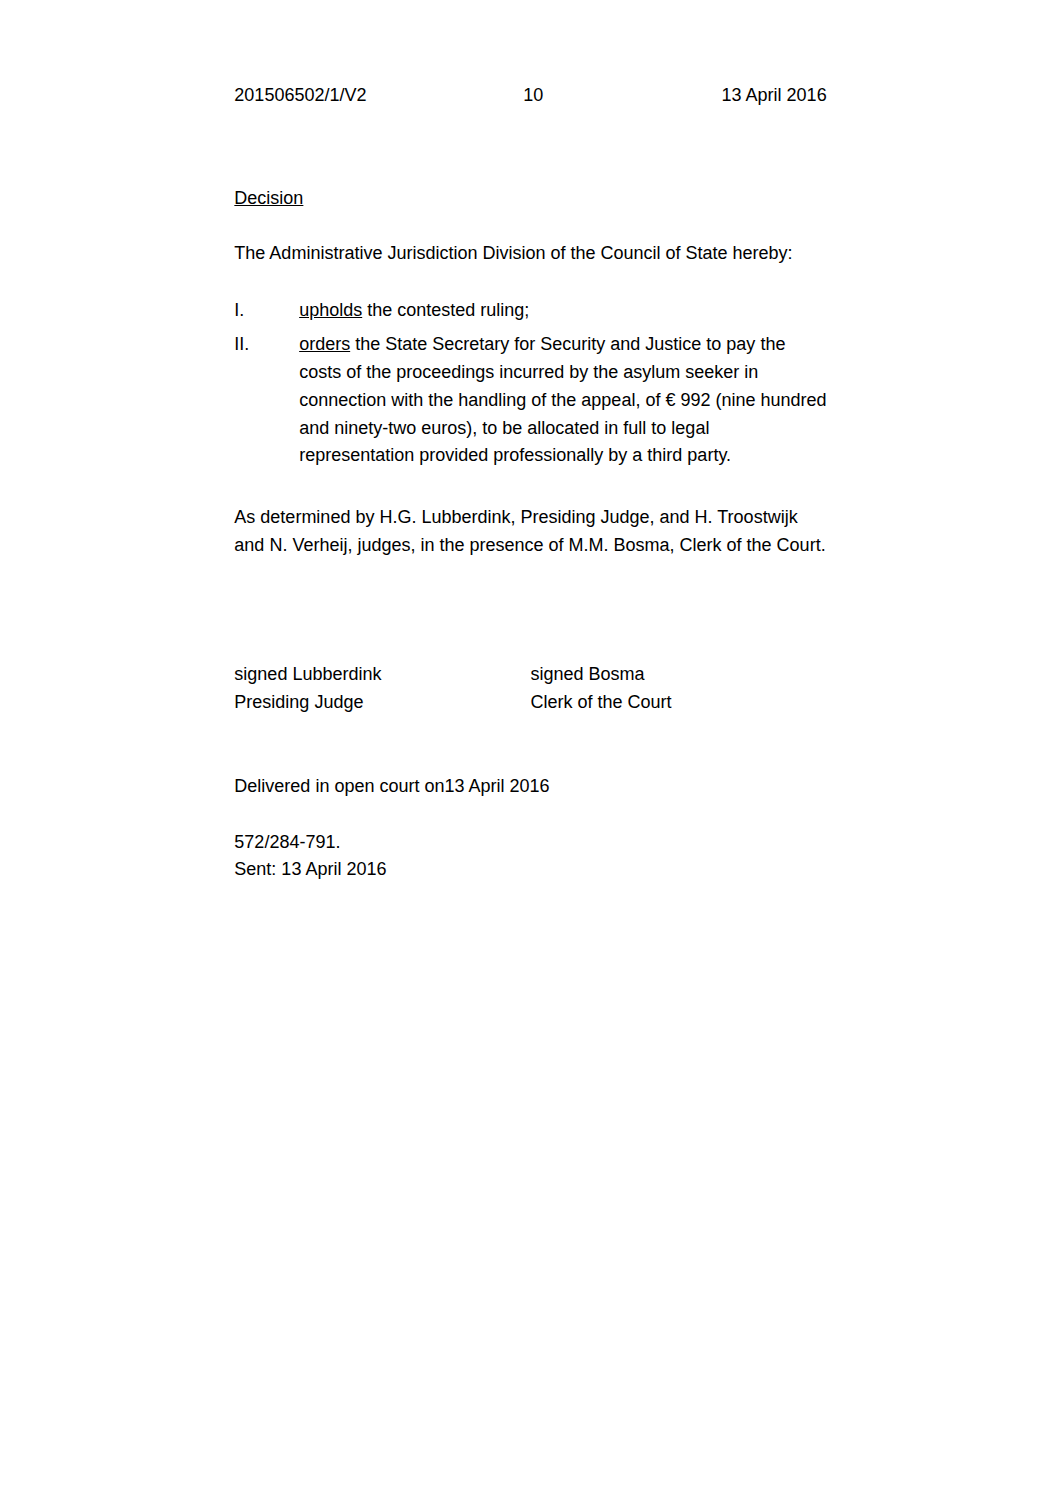201506502/1/V2
10
13 April 2016
Decision
The Administrative Jurisdiction Division of the Council of State hereby:
I. upholds the contested ruling;
II. orders the State Secretary for Security and Justice to pay the costs of the proceedings incurred by the asylum seeker in connection with the handling of the appeal, of € 992 (nine hundred and ninety-two euros), to be allocated in full to legal representation provided professionally by a third party.
As determined by H.G. Lubberdink, Presiding Judge, and H. Troostwijk
and N. Verheij, judges, in the presence of M.M. Bosma, Clerk of the Court.
signed Lubberdink
Presiding Judge
signed Bosma
Clerk of the Court
Delivered in open court on13 April 2016
572/284-791.
Sent: 13 April 2016